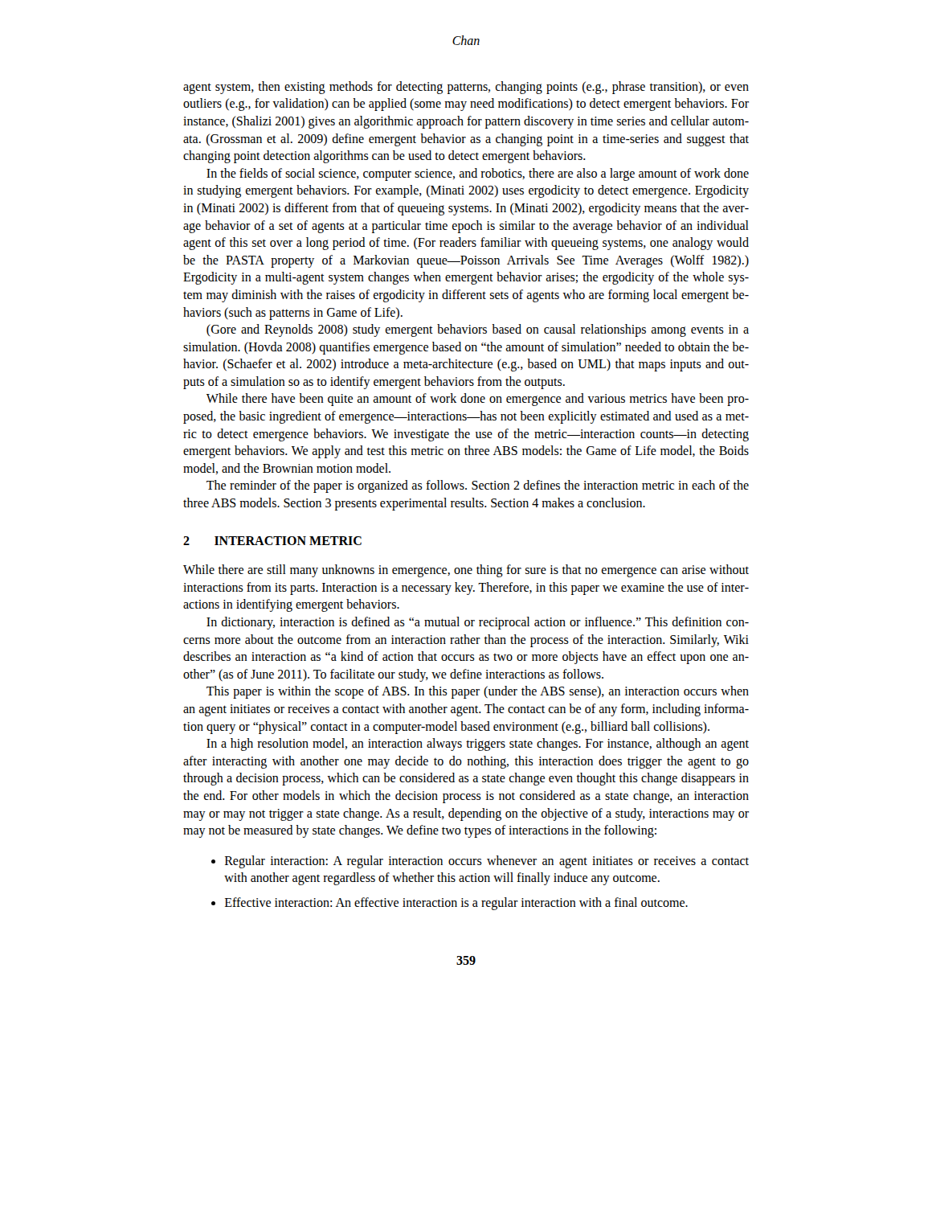Chan
agent system, then existing methods for detecting patterns, changing points (e.g., phrase transition), or even outliers (e.g., for validation) can be applied (some may need modifications) to detect emergent behaviors. For instance, (Shalizi 2001) gives an algorithmic approach for pattern discovery in time series and cellular automata. (Grossman et al. 2009) define emergent behavior as a changing point in a time-series and suggest that changing point detection algorithms can be used to detect emergent behaviors.
In the fields of social science, computer science, and robotics, there are also a large amount of work done in studying emergent behaviors. For example, (Minati 2002) uses ergodicity to detect emergence. Ergodicity in (Minati 2002) is different from that of queueing systems. In (Minati 2002), ergodicity means that the average behavior of a set of agents at a particular time epoch is similar to the average behavior of an individual agent of this set over a long period of time. (For readers familiar with queueing systems, one analogy would be the PASTA property of a Markovian queue—Poisson Arrivals See Time Averages (Wolff 1982).) Ergodicity in a multi-agent system changes when emergent behavior arises; the ergodicity of the whole system may diminish with the raises of ergodicity in different sets of agents who are forming local emergent behaviors (such as patterns in Game of Life).
(Gore and Reynolds 2008) study emergent behaviors based on causal relationships among events in a simulation. (Hovda 2008) quantifies emergence based on “the amount of simulation” needed to obtain the behavior. (Schaefer et al. 2002) introduce a meta-architecture (e.g., based on UML) that maps inputs and outputs of a simulation so as to identify emergent behaviors from the outputs.
While there have been quite an amount of work done on emergence and various metrics have been proposed, the basic ingredient of emergence—interactions—has not been explicitly estimated and used as a metric to detect emergence behaviors. We investigate the use of the metric—interaction counts—in detecting emergent behaviors. We apply and test this metric on three ABS models: the Game of Life model, the Boids model, and the Brownian motion model.
The reminder of the paper is organized as follows. Section 2 defines the interaction metric in each of the three ABS models. Section 3 presents experimental results. Section 4 makes a conclusion.
2 Interaction Metric
While there are still many unknowns in emergence, one thing for sure is that no emergence can arise without interactions from its parts. Interaction is a necessary key. Therefore, in this paper we examine the use of interactions in identifying emergent behaviors.
In dictionary, interaction is defined as “a mutual or reciprocal action or influence.” This definition concerns more about the outcome from an interaction rather than the process of the interaction. Similarly, Wiki describes an interaction as “a kind of action that occurs as two or more objects have an effect upon one another” (as of June 2011). To facilitate our study, we define interactions as follows.
This paper is within the scope of ABS. In this paper (under the ABS sense), an interaction occurs when an agent initiates or receives a contact with another agent. The contact can be of any form, including information query or “physical” contact in a computer-model based environment (e.g., billiard ball collisions).
In a high resolution model, an interaction always triggers state changes. For instance, although an agent after interacting with another one may decide to do nothing, this interaction does trigger the agent to go through a decision process, which can be considered as a state change even thought this change disappears in the end. For other models in which the decision process is not considered as a state change, an interaction may or may not trigger a state change. As a result, depending on the objective of a study, interactions may or may not be measured by state changes. We define two types of interactions in the following:
Regular interaction: A regular interaction occurs whenever an agent initiates or receives a contact with another agent regardless of whether this action will finally induce any outcome.
Effective interaction: An effective interaction is a regular interaction with a final outcome.
359